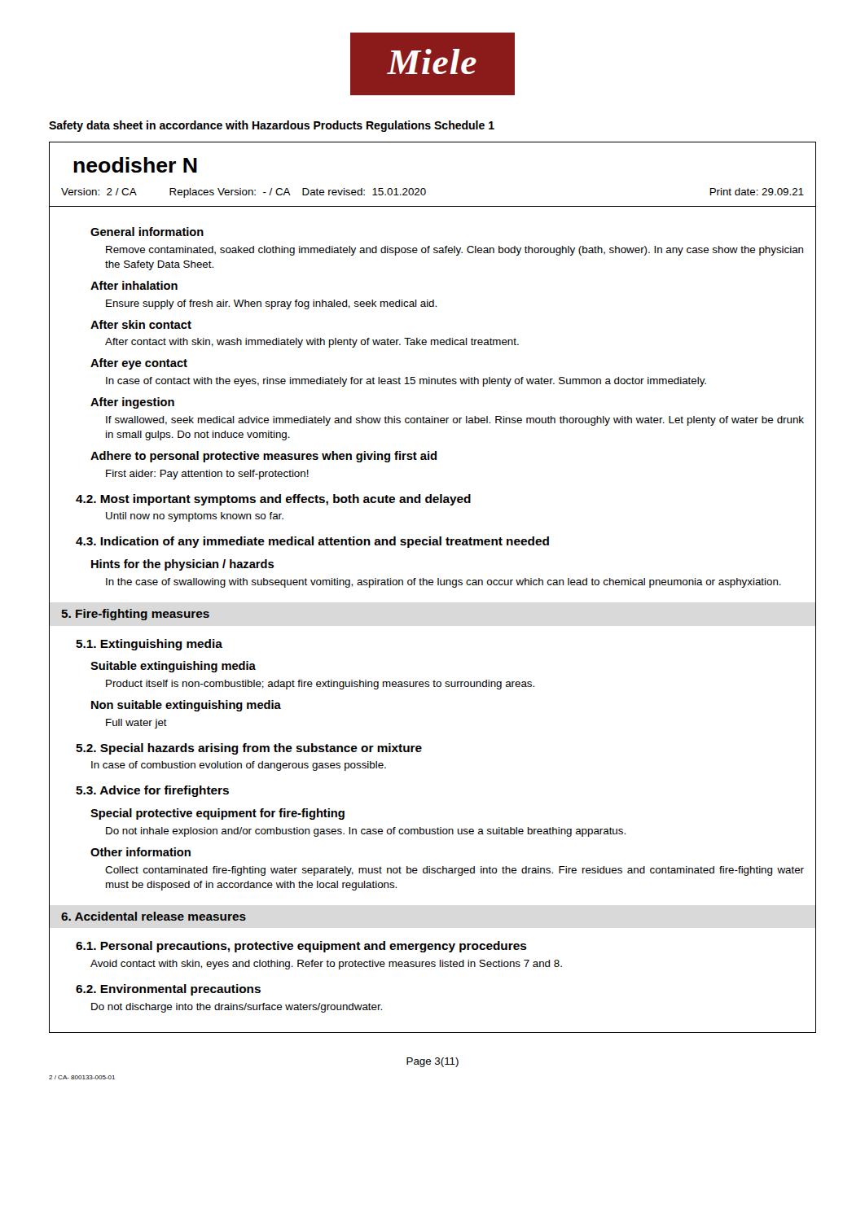Miele
Safety data sheet in accordance with Hazardous Products Regulations Schedule 1
neodisher N
Version: 2 / CA Replaces Version: - / CA Date revised: 15.01.2020 Print date: 29.09.21
General information
Remove contaminated, soaked clothing immediately and dispose of safely. Clean body thoroughly (bath, shower). In any case show the physician the Safety Data Sheet.
After inhalation
Ensure supply of fresh air. When spray fog inhaled, seek medical aid.
After skin contact
After contact with skin, wash immediately with plenty of water. Take medical treatment.
After eye contact
In case of contact with the eyes, rinse immediately for at least 15 minutes with plenty of water. Summon a doctor immediately.
After ingestion
If swallowed, seek medical advice immediately and show this container or label. Rinse mouth thoroughly with water. Let plenty of water be drunk in small gulps. Do not induce vomiting.
Adhere to personal protective measures when giving first aid
First aider: Pay attention to self-protection!
4.2. Most important symptoms and effects, both acute and delayed
Until now no symptoms known so far.
4.3. Indication of any immediate medical attention and special treatment needed
Hints for the physician / hazards
In the case of swallowing with subsequent vomiting, aspiration of the lungs can occur which can lead to chemical pneumonia or asphyxiation.
5. Fire-fighting measures
5.1. Extinguishing media
Suitable extinguishing media
Product itself is non-combustible; adapt fire extinguishing measures to surrounding areas.
Non suitable extinguishing media
Full water jet
5.2. Special hazards arising from the substance or mixture
In case of combustion evolution of dangerous gases possible.
5.3. Advice for firefighters
Special protective equipment for fire-fighting
Do not inhale explosion and/or combustion gases. In case of combustion use a suitable breathing apparatus.
Other information
Collect contaminated fire-fighting water separately, must not be discharged into the drains. Fire residues and contaminated fire-fighting water must be disposed of in accordance with the local regulations.
6. Accidental release measures
6.1. Personal precautions, protective equipment and emergency procedures
Avoid contact with skin, eyes and clothing. Refer to protective measures listed in Sections 7 and 8.
6.2. Environmental precautions
Do not discharge into the drains/surface waters/groundwater.
Page 3(11)
2 / CA- 800133-005-01